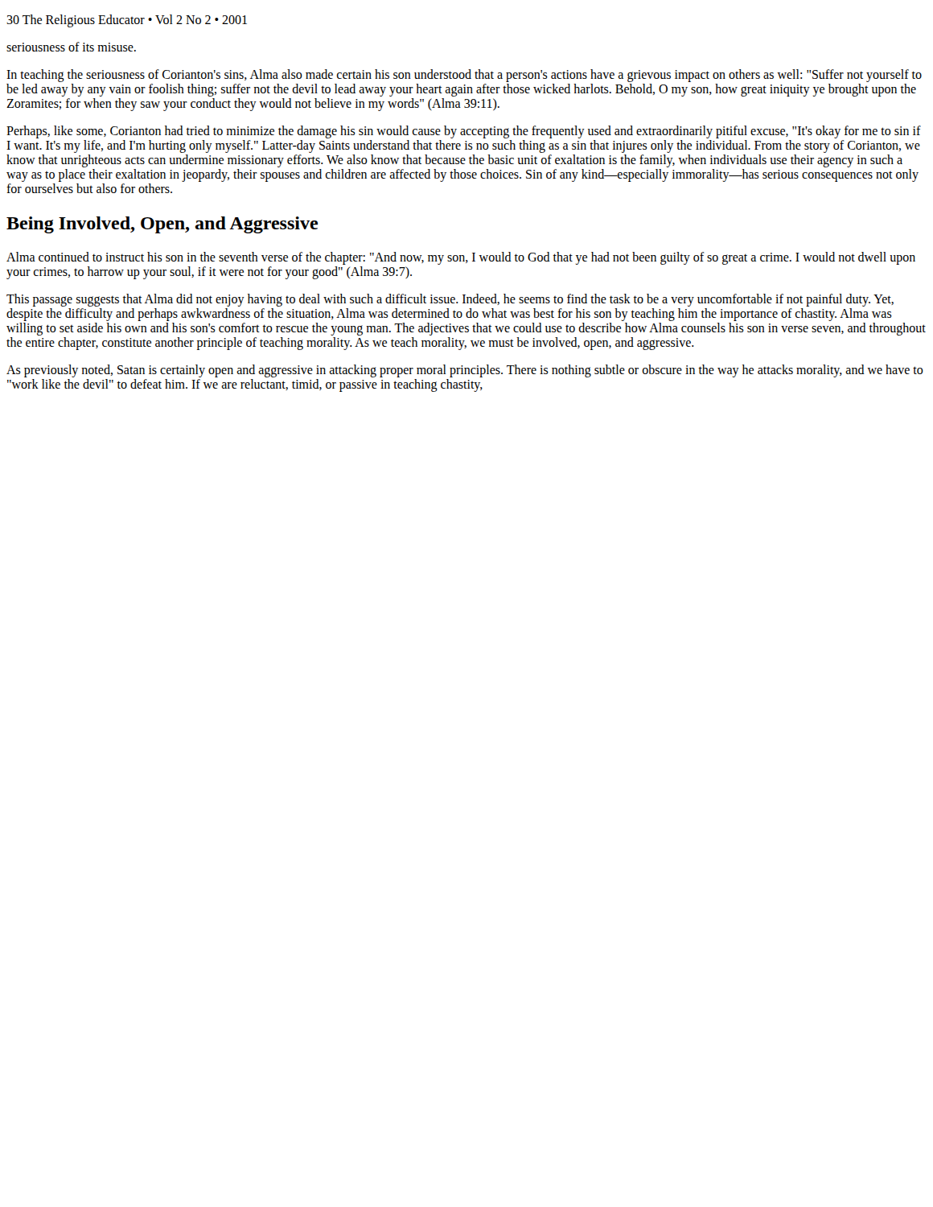30 The Religious Educator • Vol 2 No 2 • 2001
seriousness of its misuse.
In teaching the seriousness of Corianton's sins, Alma also made certain his son understood that a person's actions have a grievous impact on others as well: "Suffer not yourself to be led away by any vain or foolish thing; suffer not the devil to lead away your heart again after those wicked harlots. Behold, O my son, how great iniquity ye brought upon the Zoramites; for when they saw your conduct they would not believe in my words" (Alma 39:11).
Perhaps, like some, Corianton had tried to minimize the damage his sin would cause by accepting the frequently used and extraordinarily pitiful excuse, "It's okay for me to sin if I want. It's my life, and I'm hurting only myself." Latter-day Saints understand that there is no such thing as a sin that injures only the individual. From the story of Corianton, we know that unrighteous acts can undermine missionary efforts. We also know that because the basic unit of exaltation is the family, when individuals use their agency in such a way as to place their exaltation in jeopardy, their spouses and children are affected by those choices. Sin of any kind—especially immorality—has serious consequences not only for ourselves but also for others.
Being Involved, Open, and Aggressive
Alma continued to instruct his son in the seventh verse of the chapter: "And now, my son, I would to God that ye had not been guilty of so great a crime. I would not dwell upon your crimes, to harrow up your soul, if it were not for your good" (Alma 39:7).
This passage suggests that Alma did not enjoy having to deal with such a difficult issue. Indeed, he seems to find the task to be a very uncomfortable if not painful duty. Yet, despite the difficulty and perhaps awkwardness of the situation, Alma was determined to do what was best for his son by teaching him the importance of chastity. Alma was willing to set aside his own and his son's comfort to rescue the young man. The adjectives that we could use to describe how Alma counsels his son in verse seven, and throughout the entire chapter, constitute another principle of teaching morality. As we teach morality, we must be involved, open, and aggressive.
As previously noted, Satan is certainly open and aggressive in attacking proper moral principles. There is nothing subtle or obscure in the way he attacks morality, and we have to "work like the devil" to defeat him. If we are reluctant, timid, or passive in teaching chastity,